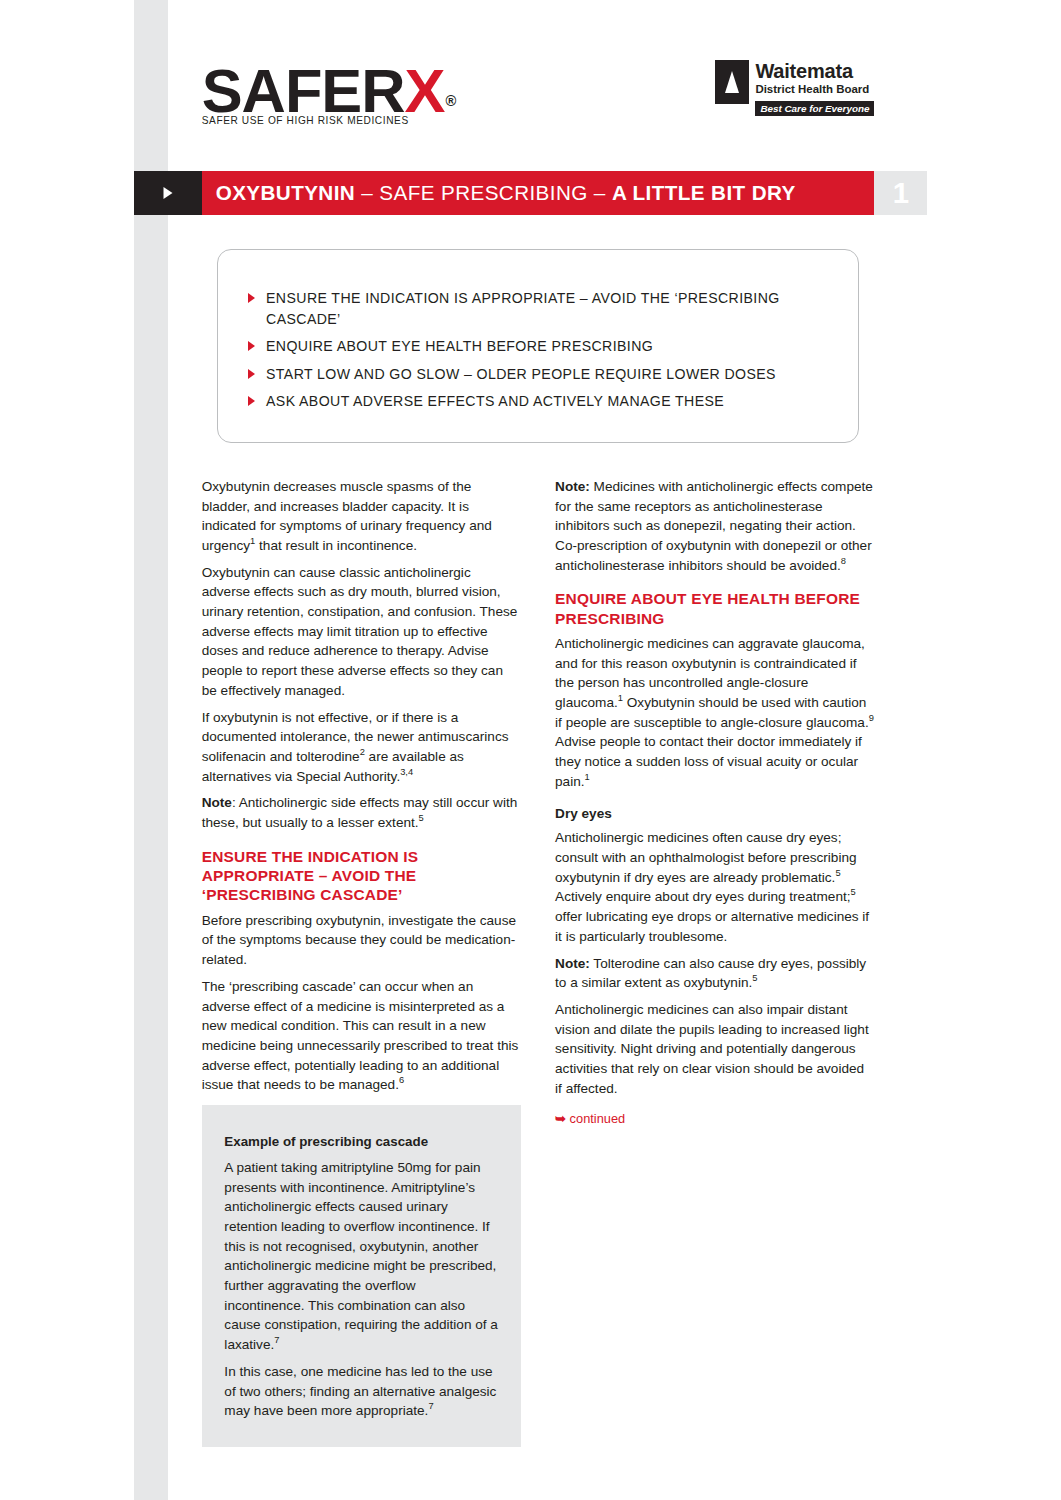SAFER X®
SAFER USE OF HIGH RISK MEDICINES
Waitemata
District Health Board
Best Care for Everyone
OXYBUTYNIN – SAFE PRESCRIBING – A LITTLE BIT DRY
1
ENSURE THE INDICATION IS APPROPRIATE – AVOID THE ‘PRESCRIBING CASCADE’
ENQUIRE ABOUT EYE HEALTH BEFORE PRESCRIBING
START LOW AND GO SLOW – OLDER PEOPLE REQUIRE LOWER DOSES
ASK ABOUT ADVERSE EFFECTS AND ACTIVELY MANAGE THESE
Oxybutynin decreases muscle spasms of the bladder, and increases bladder capacity. It is indicated for symptoms of urinary frequency and urgency1 that result in incontinence.
Oxybutynin can cause classic anticholinergic adverse effects such as dry mouth, blurred vision, urinary retention, constipation, and confusion. These adverse effects may limit titration up to effective doses and reduce adherence to therapy. Advise people to report these adverse effects so they can be effectively managed.
If oxybutynin is not effective, or if there is a documented intolerance, the newer antimuscarincs solifenacin and tolterodine2 are available as alternatives via Special Authority.3,4
Note: Anticholinergic side effects may still occur with these, but usually to a lesser extent.5
Ensure the indication is appropriate – avoid the ‘prescribing cascade’
Before prescribing oxybutynin, investigate the cause of the symptoms because they could be medication-related.
The ‘prescribing cascade’ can occur when an adverse effect of a medicine is misinterpreted as a new medical condition. This can result in a new medicine being unnecessarily prescribed to treat this adverse effect, potentially leading to an additional issue that needs to be managed.6
Example of prescribing cascade
A patient taking amitriptyline 50mg for pain presents with incontinence. Amitriptyline’s anticholinergic effects caused urinary retention leading to overflow incontinence. If this is not recognised, oxybutynin, another anticholinergic medicine might be prescribed, further aggravating the overflow incontinence. This combination can also cause constipation, requiring the addition of a laxative.7
In this case, one medicine has led to the use of two others; finding an alternative analgesic may have been more appropriate.7
Note: Medicines with anticholinergic effects compete for the same receptors as anticholinesterase inhibitors such as donepezil, negating their action. Co-prescription of oxybutynin with donepezil or other anticholinesterase inhibitors should be avoided.8
Enquire about eye health before prescribing
Anticholinergic medicines can aggravate glaucoma, and for this reason oxybutynin is contraindicated if the person has uncontrolled angle-closure glaucoma.1 Oxybutynin should be used with caution if people are susceptible to angle-closure glaucoma.9 Advise people to contact their doctor immediately if they notice a sudden loss of visual acuity or ocular pain.1
Dry eyes
Anticholinergic medicines often cause dry eyes; consult with an ophthalmologist before prescribing oxybutynin if dry eyes are already problematic.5 Actively enquire about dry eyes during treatment;5 offer lubricating eye drops or alternative medicines if it is particularly troublesome.
Note: Tolterodine can also cause dry eyes, possibly to a similar extent as oxybutynin.5
Anticholinergic medicines can also impair distant vision and dilate the pupils leading to increased light sensitivity. Night driving and potentially dangerous activities that rely on clear vision should be avoided if affected.
➥ continued